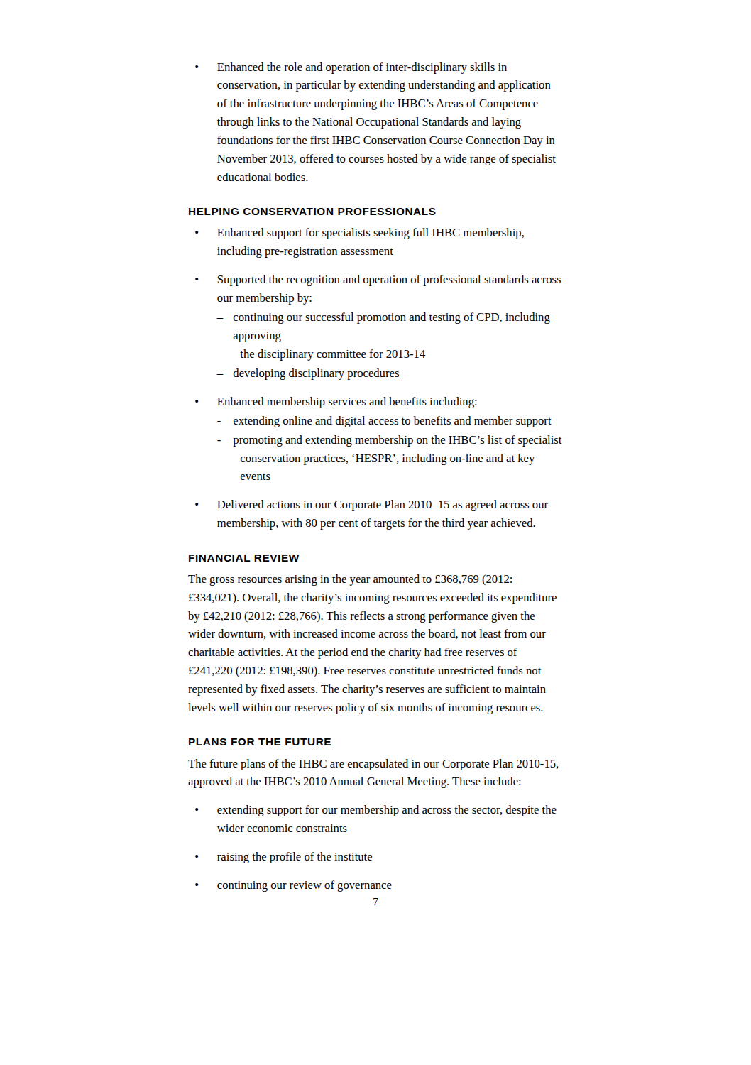Enhanced the role and operation of inter-disciplinary skills in conservation, in particular by extending understanding and application of the infrastructure underpinning the IHBC’s Areas of Competence through links to the National Occupational Standards and laying foundations for the first IHBC Conservation Course Connection Day in November 2013, offered to courses hosted by a wide range of specialist educational bodies.
Helping conservation professionals
Enhanced support for specialists seeking full IHBC membership, including pre-registration assessment
Supported the recognition and operation of professional standards across our membership by:
continuing our successful promotion and testing of CPD, including approvingthe disciplinary committee for 2013-14
developing disciplinary procedures
Enhanced membership services and benefits including:
extending online and digital access to benefits and member support
promoting and extending membership on the IHBC’s list of specialistconservation practices, ‘HESPR’, including on-line and at key events
Delivered actions in our Corporate Plan 2010–15 as agreed across our membership, with 80 per cent of targets for the third year achieved.
Financial review
The gross resources arising in the year amounted to £368,769 (2012: £334,021). Overall, the charity’s incoming resources exceeded its expenditure by £42,210 (2012: £28,766). This reflects a strong performance given the wider downturn, with increased income across the board, not least from our charitable activities. At the period end the charity had free reserves of £241,220 (2012: £198,390). Free reserves constitute unrestricted funds not represented by fixed assets. The charity’s reserves are sufficient to maintain levels well within our reserves policy of six months of incoming resources.
Plans for the future
The future plans of the IHBC are encapsulated in our Corporate Plan 2010-15, approved at the IHBC’s 2010 Annual General Meeting. These include:
extending support for our membership and across the sector, despite the wider economic constraints
raising the profile of the institute
continuing our review of governance
7